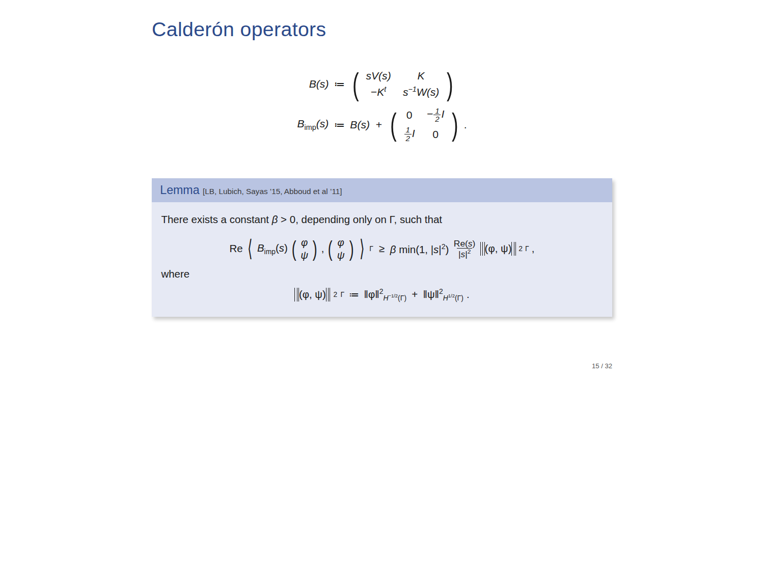Calderón operators
B(s) := ( sV(s) K ; -K^t s^{-1}W(s) )
B(s) ≔ (
| sV(s) | K |
| −K t | s −1 W(s) |
)
B_imp(s) := B(s) + ( 0 -1/2 I ; 1/2 I 0 ) .
Bimp(s) ≔ B(s) + (
| 0 | − 1 2 I |
| 1 2 I | 0 |
) .
Lemma [LB, Lubich, Sayas ’15, Abboud et al ’11]
There exists a constant β > 0, depending only on Γ, such that
Re ⟨ Bimp(s) (
| φ |
| ψ |
) , (
| φ |
| ψ |
) ⟩Γ ≥ β min(1, |s|2) Re(s) |s|2 (φ, ψ) 2Γ ,
where
(φ, ψ) 2Γ ≔ ‖φ‖2H−1/2(Γ) + ‖ψ‖2H1/2(Γ) .
15 / 32